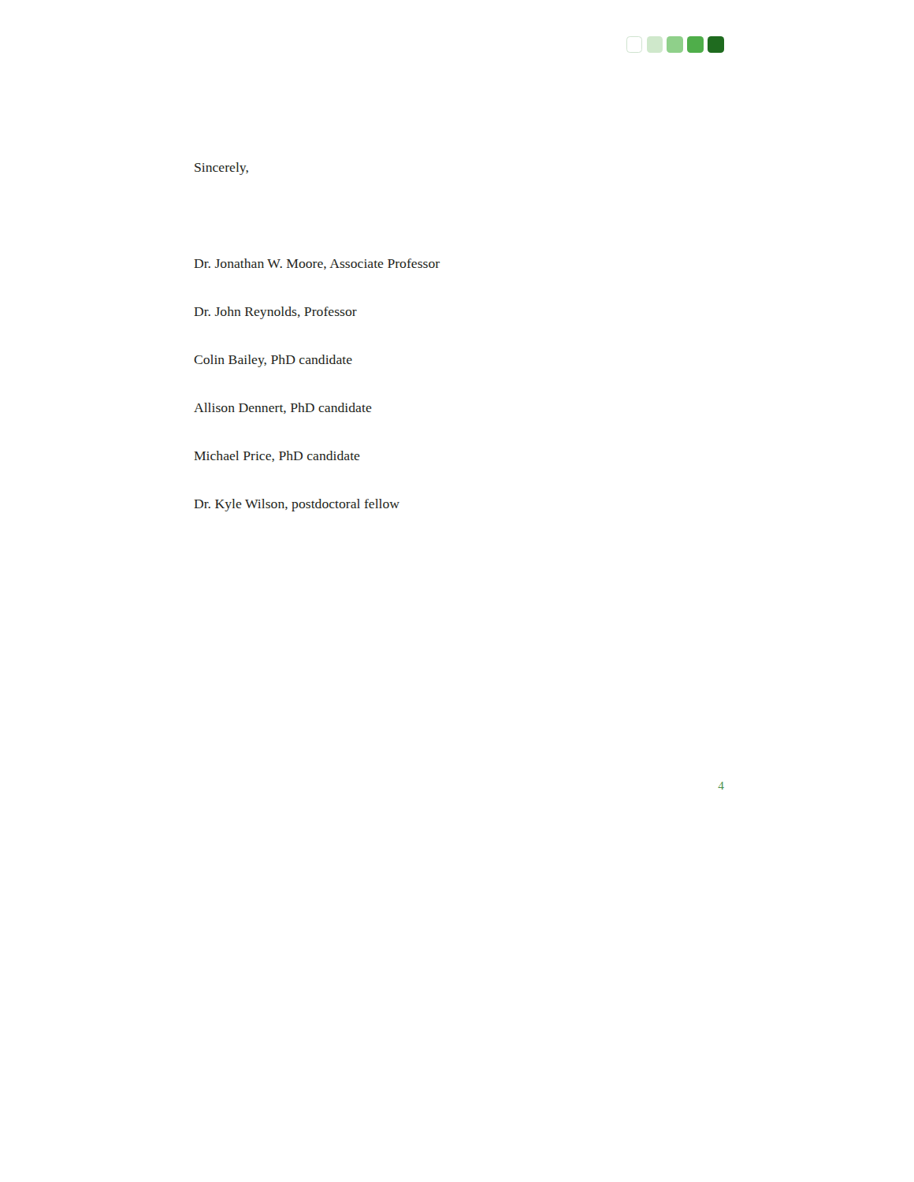Sincerely,
Dr. Jonathan W. Moore, Associate Professor
Dr. John Reynolds, Professor
Colin Bailey, PhD candidate
Allison Dennert, PhD candidate
Michael Price, PhD candidate
Dr. Kyle Wilson, postdoctoral fellow
4